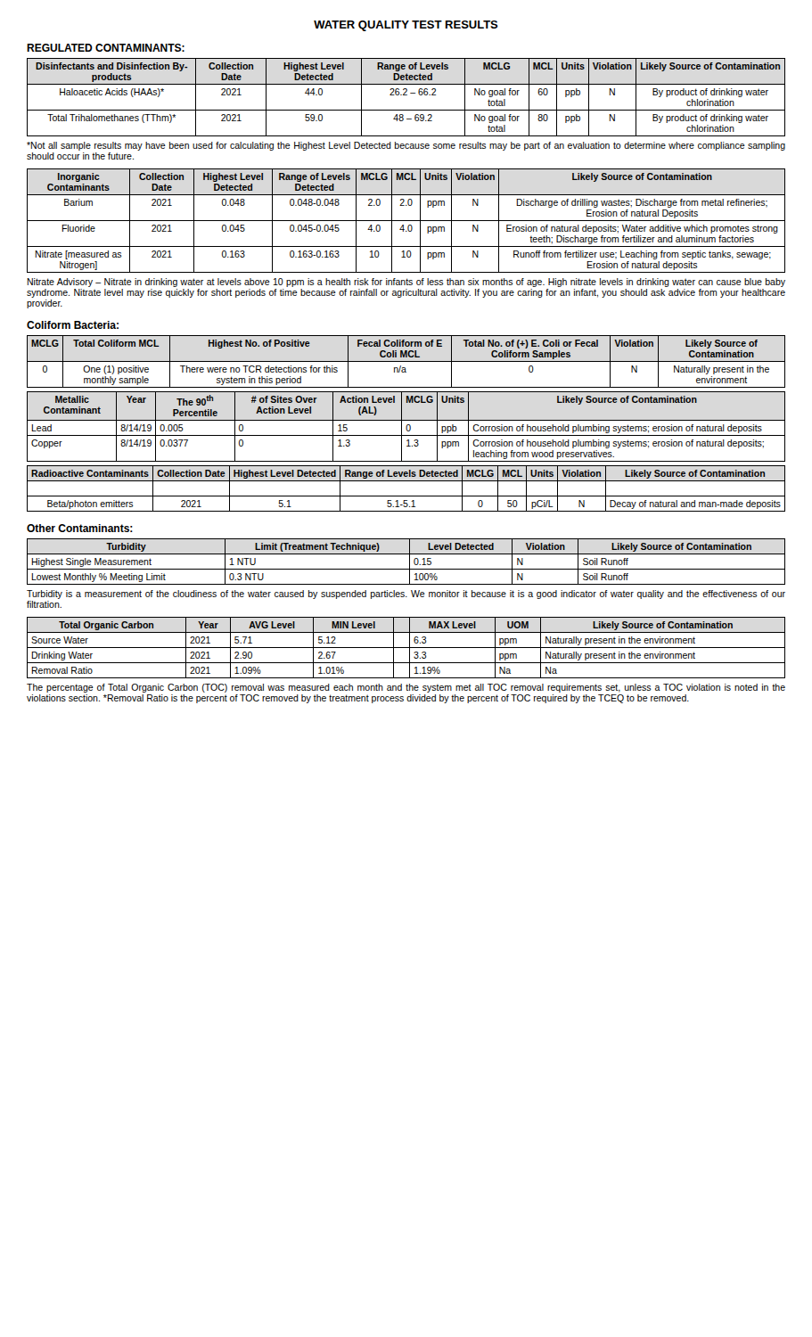WATER QUALITY TEST RESULTS
REGULATED CONTAMINANTS:
| Disinfectants and Disinfection By-products | Collection Date | Highest Level Detected | Range of Levels Detected | MCLG | MCL | Units | Violation | Likely Source of Contamination |
| --- | --- | --- | --- | --- | --- | --- | --- | --- |
| Haloacetic Acids (HAAs)* | 2021 | 44.0 | 26.2 – 66.2 | No goal for total | 60 | ppb | N | By product of drinking water chlorination |
| Total Trihalomethanes (TThm)* | 2021 | 59.0 | 48 – 69.2 | No goal for total | 80 | ppb | N | By product of drinking water chlorination |
*Not all sample results may have been used for calculating the Highest Level Detected because some results may be part of an evaluation to determine where compliance sampling should occur in the future.
| Inorganic Contaminants | Collection Date | Highest Level Detected | Range of Levels Detected | MCLG | MCL | Units | Violation | Likely Source of Contamination |
| --- | --- | --- | --- | --- | --- | --- | --- | --- |
| Barium | 2021 | 0.048 | 0.048-0.048 | 2.0 | 2.0 | ppm | N | Discharge of drilling wastes; Discharge from metal refineries; Erosion of natural Deposits |
| Fluoride | 2021 | 0.045 | 0.045-0.045 | 4.0 | 4.0 | ppm | N | Erosion of natural deposits; Water additive which promotes strong teeth; Discharge from fertilizer and aluminum factories |
| Nitrate [measured as Nitrogen] | 2021 | 0.163 | 0.163-0.163 | 10 | 10 | ppm | N | Runoff from fertilizer use; Leaching from septic tanks, sewage; Erosion of natural deposits |
Nitrate Advisory – Nitrate in drinking water at levels above 10 ppm is a health risk for infants of less than six months of age. High nitrate levels in drinking water can cause blue baby syndrome. Nitrate level may rise quickly for short periods of time because of rainfall or agricultural activity. If you are caring for an infant, you should ask advice from your healthcare provider.
Coliform Bacteria:
| MCLG | Total Coliform MCL | Highest No. of Positive | Fecal Coliform of E Coli MCL | Total No. of (+) E. Coli or Fecal Coliform Samples | Violation | Likely Source of Contamination |
| --- | --- | --- | --- | --- | --- | --- |
| 0 | One (1) positive monthly sample | There were no TCR detections for this system in this period | n/a | 0 | N | Naturally present in the environment |
| Metallic Contaminant | Year | The 90 th Percentile | # of Sites Over Action Level | Action Level (AL) | MCLG | Units | Likely Source of Contamination |
| --- | --- | --- | --- | --- | --- | --- | --- |
| Lead | 8/14/19 | 0.005 | 0 | 15 | 0 | ppb | Corrosion of household plumbing systems; erosion of natural deposits |
| Copper | 8/14/19 | 0.0377 | 0 | 1.3 | 1.3 | ppm | Corrosion of household plumbing systems; erosion of natural deposits; leaching from wood preservatives. |
| Radioactive Contaminants | Collection Date | Highest Level Detected | Range of Levels Detected | MCLG | MCL | Units | Violation | Likely Source of Contamination |
| --- | --- | --- | --- | --- | --- | --- | --- | --- |
| Beta/photon emitters | 2021 | 5.1 | 5.1-5.1 | 0 | 50 | pCi/L | N | Decay of natural and man-made deposits |
Other Contaminants:
| Turbidity | Limit (Treatment Technique) | Level Detected | Violation | Likely Source of Contamination |
| --- | --- | --- | --- | --- |
| Highest Single Measurement | 1 NTU | 0.15 | N | Soil Runoff |
| Lowest Monthly % Meeting Limit | 0.3 NTU | 100% | N | Soil Runoff |
Turbidity is a measurement of the cloudiness of the water caused by suspended particles. We monitor it because it is a good indicator of water quality and the effectiveness of our filtration.
| Total Organic Carbon | Year | AVG Level | MIN Level | | MAX Level | UOM | Likely Source of Contamination |
| --- | --- | --- | --- | --- | --- | --- | --- |
| Source Water | 2021 | 5.71 | 5.12 | | 6.3 | ppm | Naturally present in the environment |
| Drinking Water | 2021 | 2.90 | 2.67 | | 3.3 | ppm | Naturally present in the environment |
| Removal Ratio | 2021 | 1.09% | 1.01% | | 1.19% | Na | Na |
The percentage of Total Organic Carbon (TOC) removal was measured each month and the system met all TOC removal requirements set, unless a TOC violation is noted in the violations section. *Removal Ratio is the percent of TOC removed by the treatment process divided by the percent of TOC required by the TCEQ to be removed.